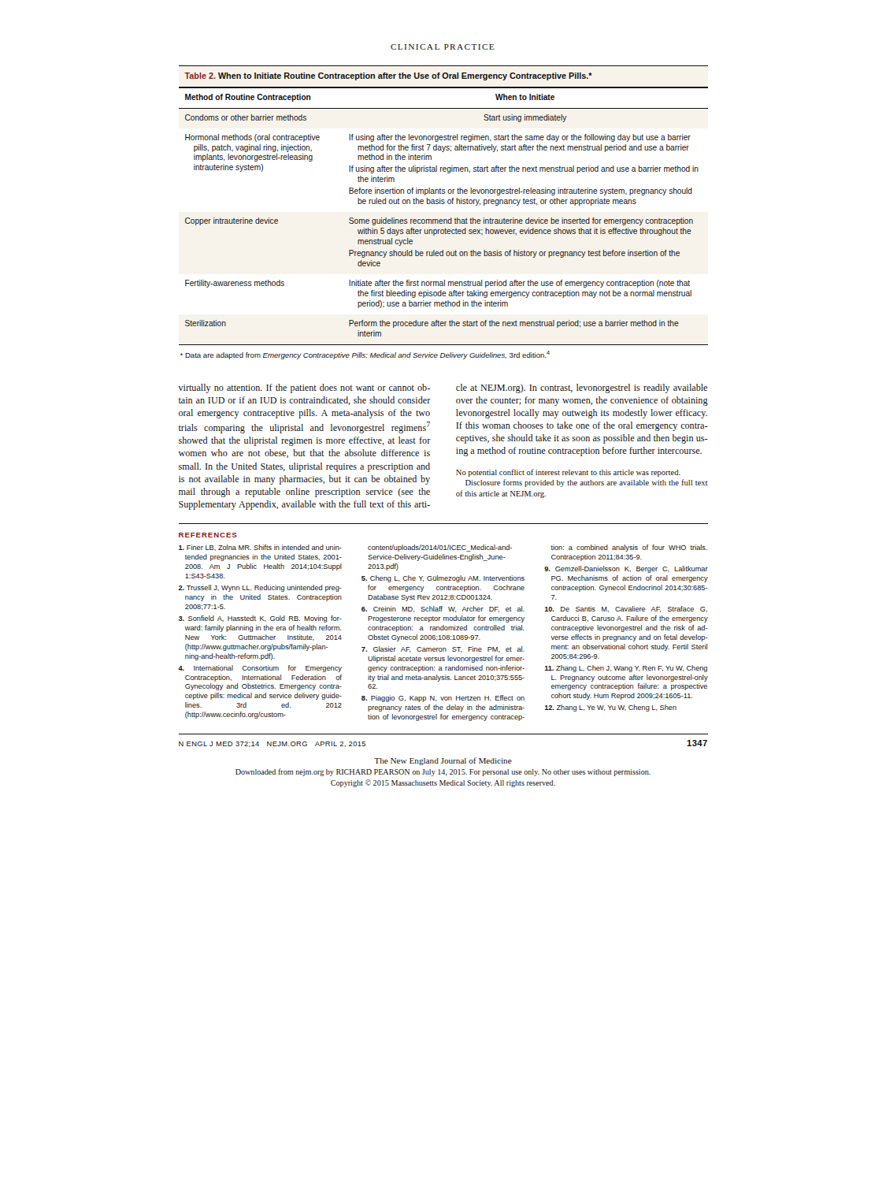Clinical Practice
Table 2. When to Initiate Routine Contraception after the Use of Oral Emergency Contraceptive Pills.*
| Method of Routine Contraception | When to Initiate |
| --- | --- |
| Condoms or other barrier methods | Start using immediately |
| Hormonal methods (oral contraceptive pills, patch, vaginal ring, injection, implants, levonorgestrel-releasing intrauterine system) | If using after the levonorgestrel regimen, start the same day or the following day but use a barrier method for the first 7 days; alternatively, start after the next menstrual period and use a barrier method in the interim If using after the ulipristal regimen, start after the next menstrual period and use a barrier method in the interim Before insertion of implants or the levonorgestrel-releasing intrauterine system, pregnancy should be ruled out on the basis of history, pregnancy test, or other appropriate means |
| Copper intrauterine device | Some guidelines recommend that the intrauterine device be inserted for emergency contraception within 5 days after unprotected sex; however, evidence shows that it is effective throughout the menstrual cycle Pregnancy should be ruled out on the basis of history or pregnancy test before insertion of the device |
| Fertility-awareness methods | Initiate after the first normal menstrual period after the use of emergency contraception (note that the first bleeding episode after taking emergency contraception may not be a normal menstrual period); use a barrier method in the interim |
| Sterilization | Perform the procedure after the start of the next menstrual period; use a barrier method in the interim |
* Data are adapted from Emergency Contraceptive Pills: Medical and Service Delivery Guidelines, 3rd edition.4
virtually no attention. If the patient does not want or cannot obtain an IUD or if an IUD is contraindicated, she should consider oral emergency contraceptive pills. A meta-analysis of the two trials comparing the ulipristal and levonorgestrel regimens7 showed that the ulipristal regimen is more effective, at least for women who are not obese, but that the absolute difference is small. In the United States, ulipristal requires a prescription and is not available in many pharmacies, but it can be obtained by mail through a reputable online prescription service (see the Supplementary Appendix, available with the full text of this article at NEJM.org). In contrast, levonorgestrel is readily available over the counter; for many women, the convenience of obtaining levonorgestrel locally may outweigh its modestly lower efficacy. If this woman chooses to take one of the oral emergency contraceptives, she should take it as soon as possible and then begin using a method of routine contraception before further intercourse.
No potential conflict of interest relevant to this article was reported.
Disclosure forms provided by the authors are available with the full text of this article at NEJM.org.
References
1. Finer LB, Zolna MR. Shifts in intended and unintended pregnancies in the United States, 2001-2008. Am J Public Health 2014;104:Suppl 1:S43-S438.
2. Trussell J, Wynn LL. Reducing unintended pregnancy in the United States. Contraception 2008;77:1-5.
3. Sonfield A, Hasstedt K, Gold RB. Moving forward: family planning in the era of health reform. New York: Guttmacher Institute, 2014 (http://www.guttmacher.org/pubs/family-planning-and-health-reform.pdf).
4. International Consortium for Emergency Contraception, International Federation of Gynecology and Obstetrics. Emergency contraceptive pills: medical and service delivery guidelines. 3rd ed. 2012 (http://www.cecinfo.org/custom-content/uploads/2014/01/ICEC_Medical-and-Service-Delivery-Guidelines-English_June-2013.pdf)
5. Cheng L, Che Y, Gülmezoglu AM. Interventions for emergency contraception. Cochrane Database Syst Rev 2012;8:CD001324.
6. Creinin MD, Schlaff W, Archer DF, et al. Progesterone receptor modulator for emergency contraception: a randomized controlled trial. Obstet Gynecol 2006;108:1089-97.
7. Glasier AF, Cameron ST, Fine PM, et al. Ulipristal acetate versus levonorgestrel for emergency contraception: a randomised non-inferiority trial and meta-analysis. Lancet 2010;375:555-62.
8. Piaggio G, Kapp N, von Hertzen H. Effect on pregnancy rates of the delay in the administration of levonorgestrel for emergency contraception: a combined analysis of four WHO trials. Contraception 2011;84:35-9.
9. Gemzell-Danielsson K, Berger C, Lalitkumar PG. Mechanisms of action of oral emergency contraception. Gynecol Endocrinol 2014;30:685-7.
10. De Santis M, Cavaliere AF, Straface G, Carducci B, Caruso A. Failure of the emergency contraceptive levonorgestrel and the risk of adverse effects in pregnancy and on fetal development: an observational cohort study. Fertil Steril 2005;84:296-9.
11. Zhang L, Chen J, Wang Y, Ren F, Yu W, Cheng L. Pregnancy outcome after levonorgestrel-only emergency contraception failure: a prospective cohort study. Hum Reprod 2009;24:1605-11.
12. Zhang L, Ye W, Yu W, Cheng L, Shen
n engl j med 372;14 nejm.org April 2, 2015
1347
The New England Journal of Medicine
Downloaded from nejm.org by RICHARD PEARSON on July 14, 2015. For personal use only. No other uses without permission.
Copyright © 2015 Massachusetts Medical Society. All rights reserved.